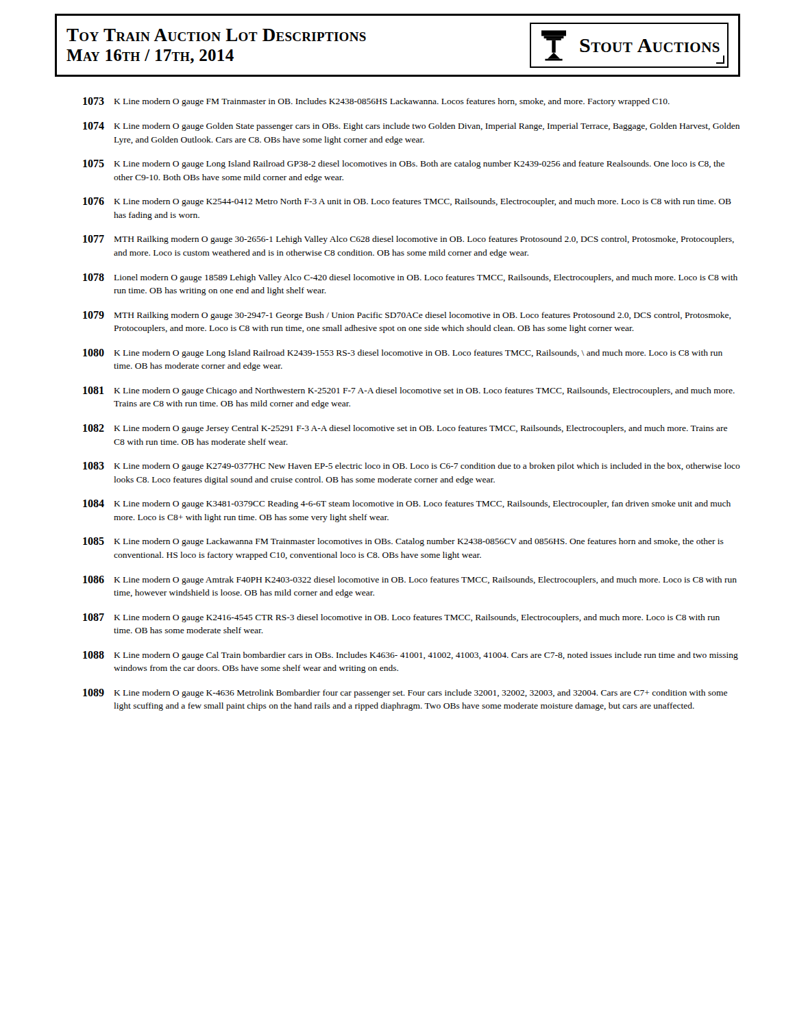Toy Train Auction Lot Descriptions
May 16th / 17th, 2014
Stout Auctions
1073
K Line modern O gauge FM Trainmaster in OB. Includes K2438-0856HS Lackawanna. Locos features horn, smoke, and more. Factory wrapped C10.
1074
K Line modern O gauge Golden State passenger cars in OBs. Eight cars include two Golden Divan, Imperial Range, Imperial Terrace, Baggage, Golden Harvest, Golden Lyre, and Golden Outlook. Cars are C8. OBs have some light corner and edge wear.
1075
K Line modern O gauge Long Island Railroad GP38-2 diesel locomotives in OBs. Both are catalog number K2439-0256 and feature Realsounds. One loco is C8, the other C9-10. Both OBs have some mild corner and edge wear.
1076
K Line modern O gauge K2544-0412 Metro North F-3 A unit in OB. Loco features TMCC, Railsounds, Electrocoupler, and much more. Loco is C8 with run time. OB has fading and is worn.
1077
MTH Railking modern O gauge 30-2656-1 Lehigh Valley Alco C628 diesel locomotive in OB. Loco features Protosound 2.0, DCS control, Protosmoke, Protocouplers, and more. Loco is custom weathered and is in otherwise C8 condition. OB has some mild corner and edge wear.
1078
Lionel modern O gauge 18589 Lehigh Valley Alco C-420 diesel locomotive in OB. Loco features TMCC, Railsounds, Electrocouplers, and much more. Loco is C8 with run time. OB has writing on one end and light shelf wear.
1079
MTH Railking modern O gauge 30-2947-1 George Bush / Union Pacific SD70ACe diesel locomotive in OB. Loco features Protosound 2.0, DCS control, Protosmoke, Protocouplers, and more. Loco is C8 with run time, one small adhesive spot on one side which should clean. OB has some light corner wear.
1080
K Line modern O gauge Long Island Railroad K2439-1553 RS-3 diesel locomotive in OB. Loco features TMCC, Railsounds, \ and much more. Loco is C8 with run time. OB has moderate corner and edge wear.
1081
K Line modern O gauge Chicago and Northwestern K-25201 F-7 A-A diesel locomotive set in OB. Loco features TMCC, Railsounds, Electrocouplers, and much more. Trains are C8 with run time. OB has mild corner and edge wear.
1082
K Line modern O gauge Jersey Central K-25291 F-3 A-A diesel locomotive set in OB. Loco features TMCC, Railsounds, Electrocouplers, and much more. Trains are C8 with run time. OB has moderate shelf wear.
1083
K Line modern O gauge K2749-0377HC New Haven EP-5 electric loco in OB. Loco is C6-7 condition due to a broken pilot which is included in the box, otherwise loco looks C8. Loco features digital sound and cruise control. OB has some moderate corner and edge wear.
1084
K Line modern O gauge K3481-0379CC Reading 4-6-6T steam locomotive in OB. Loco features TMCC, Railsounds, Electrocoupler, fan driven smoke unit and much more. Loco is C8+ with light run time. OB has some very light shelf wear.
1085
K Line modern O gauge Lackawanna FM Trainmaster locomotives in OBs. Catalog number K2438-0856CV and 0856HS. One features horn and smoke, the other is conventional. HS loco is factory wrapped C10, conventional loco is C8. OBs have some light wear.
1086
K Line modern O gauge Amtrak F40PH K2403-0322 diesel locomotive in OB. Loco features TMCC, Railsounds, Electrocouplers, and much more. Loco is C8 with run time, however windshield is loose. OB has mild corner and edge wear.
1087
K Line modern O gauge K2416-4545 CTR RS-3 diesel locomotive in OB. Loco features TMCC, Railsounds, Electrocouplers, and much more. Loco is C8 with run time. OB has some moderate shelf wear.
1088
K Line modern O gauge Cal Train bombardier cars in OBs. Includes K4636- 41001, 41002, 41003, 41004. Cars are C7-8, noted issues include run time and two missing windows from the car doors. OBs have some shelf wear and writing on ends.
1089
K Line modern O gauge K-4636 Metrolink Bombardier four car passenger set. Four cars include 32001, 32002, 32003, and 32004. Cars are C7+ condition with some light scuffing and a few small paint chips on the hand rails and a ripped diaphragm. Two OBs have some moderate moisture damage, but cars are unaffected.